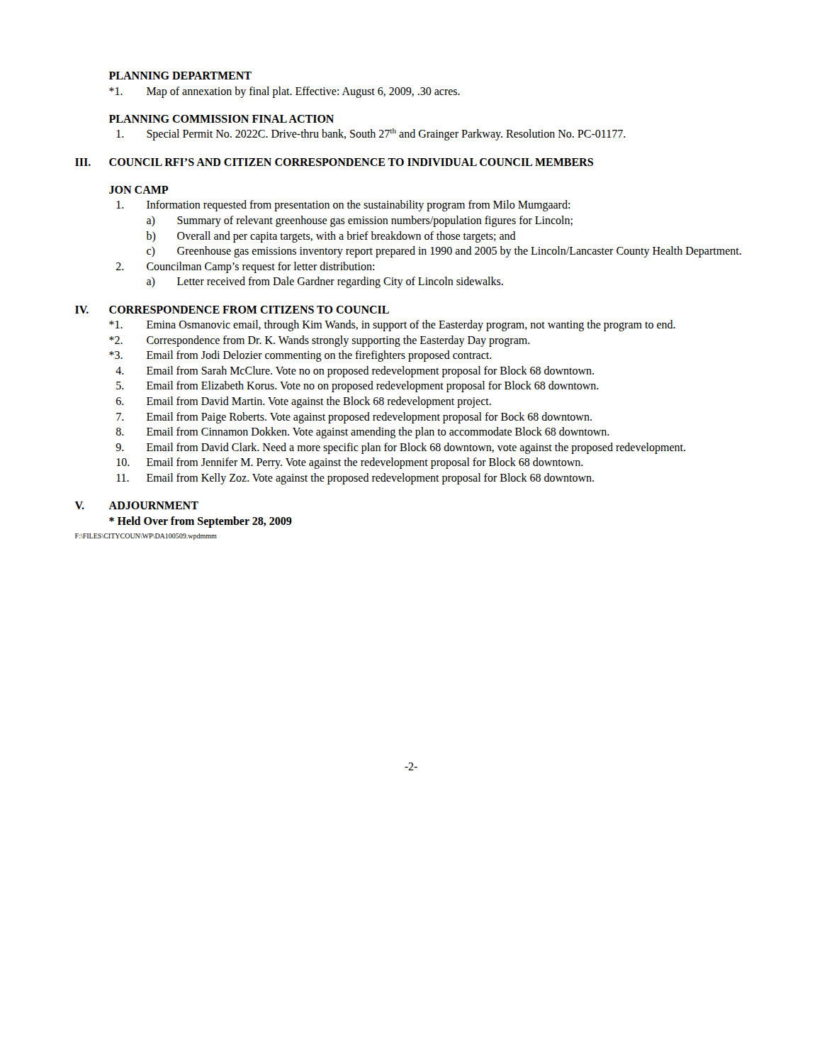PLANNING DEPARTMENT
*1. Map of annexation by final plat. Effective: August 6, 2009, .30 acres.
PLANNING COMMISSION FINAL ACTION
1. Special Permit No. 2022C. Drive-thru bank, South 27th and Grainger Parkway. Resolution No. PC-01177.
III. COUNCIL RFI’S AND CITIZEN CORRESPONDENCE TO INDIVIDUAL COUNCIL MEMBERS
JON CAMP
1. Information requested from presentation on the sustainability program from Milo Mumgaard:
a) Summary of relevant greenhouse gas emission numbers/population figures for Lincoln;
b) Overall and per capita targets, with a brief breakdown of those targets; and
c) Greenhouse gas emissions inventory report prepared in 1990 and 2005 by the Lincoln/Lancaster County Health Department.
2. Councilman Camp’s request for letter distribution:
a) Letter received from Dale Gardner regarding City of Lincoln sidewalks.
IV. CORRESPONDENCE FROM CITIZENS TO COUNCIL
*1. Emina Osmanovic email, through Kim Wands, in support of the Easterday program, not wanting the program to end.
*2. Correspondence from Dr. K. Wands strongly supporting the Easterday Day program.
*3. Email from Jodi Delozier commenting on the firefighters proposed contract.
4. Email from Sarah McClure. Vote no on proposed redevelopment proposal for Block 68 downtown.
5. Email from Elizabeth Korus. Vote no on proposed redevelopment proposal for Block 68 downtown.
6. Email from David Martin. Vote against the Block 68 redevelopment project.
7. Email from Paige Roberts. Vote against proposed redevelopment proposal for Bock 68 downtown.
8. Email from Cinnamon Dokken. Vote against amending the plan to accommodate Block 68 downtown.
9. Email from David Clark. Need a more specific plan for Block 68 downtown, vote against the proposed redevelopment.
10. Email from Jennifer M. Perry. Vote against the redevelopment proposal for Block 68 downtown.
11. Email from Kelly Zoz. Vote against the proposed redevelopment proposal for Block 68 downtown.
V. ADJOURNMENT
* Held Over from September 28, 2009
F:\FILES\CITYCOUN\WP\DA100509.wpdmmm
-2-